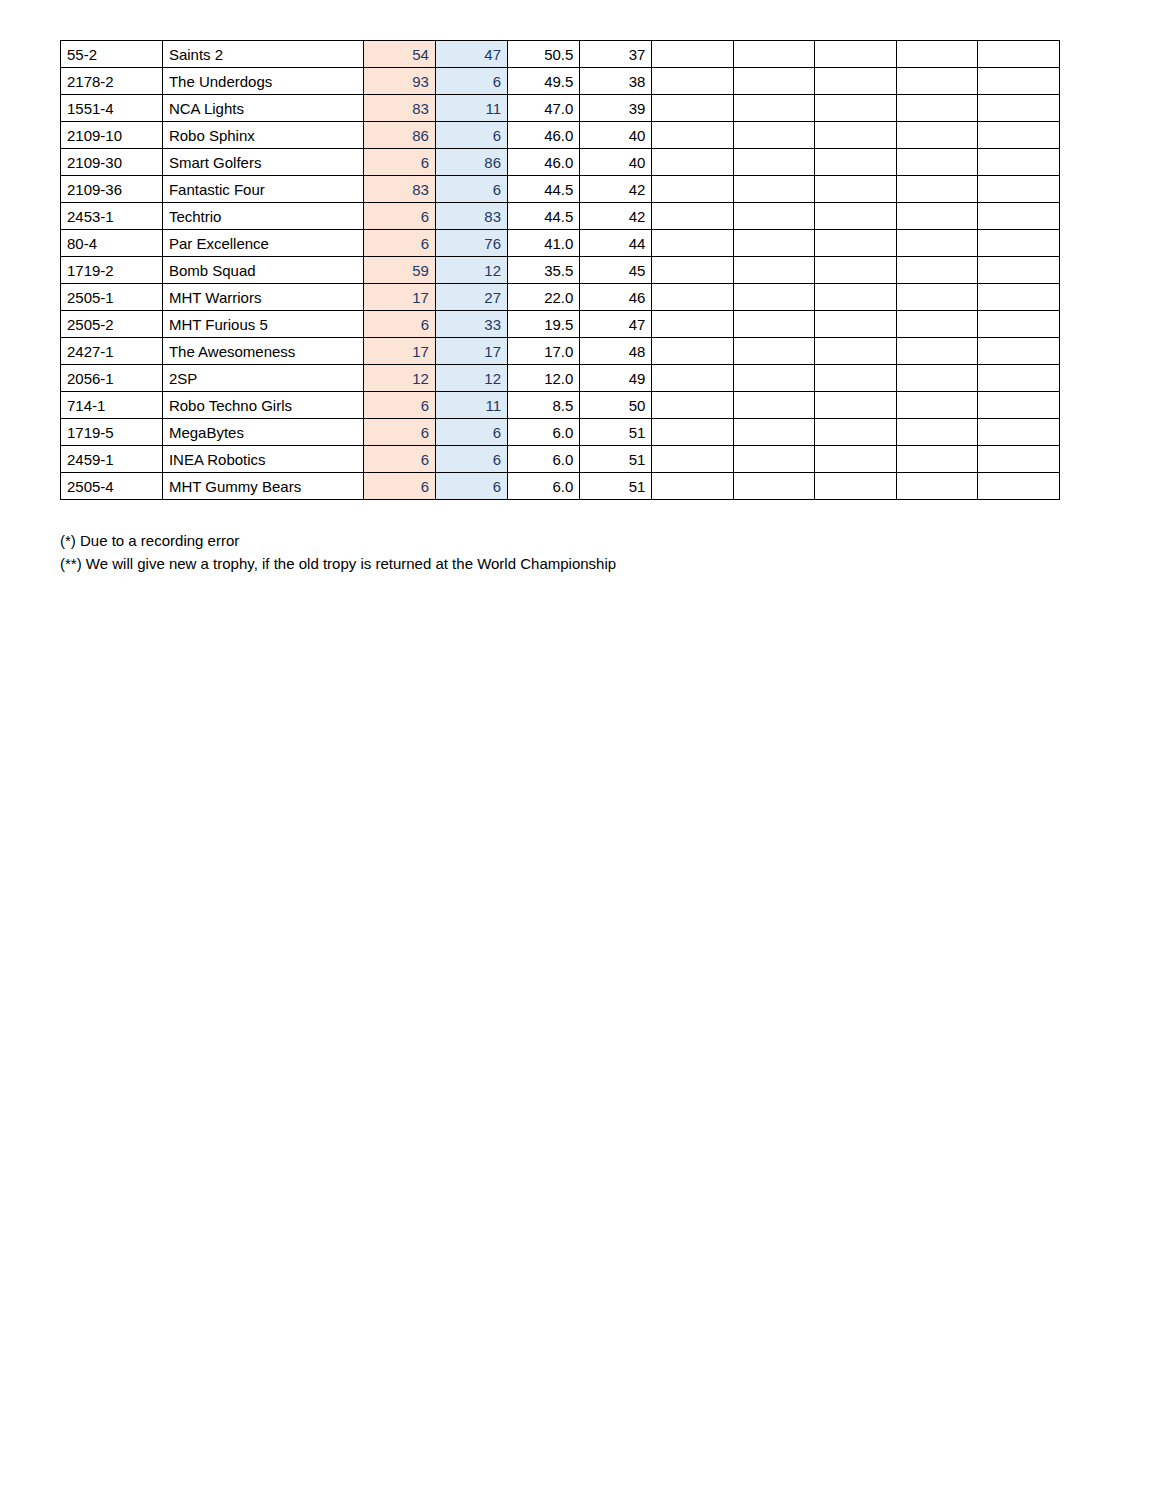| 55-2 | Saints 2 | 54 | 47 | 50.5 | 37 | | | | | |
| 2178-2 | The Underdogs | 93 | 6 | 49.5 | 38 | | | | | |
| 1551-4 | NCA Lights | 83 | 11 | 47.0 | 39 | | | | | |
| 2109-10 | Robo Sphinx | 86 | 6 | 46.0 | 40 | | | | | |
| 2109-30 | Smart Golfers | 6 | 86 | 46.0 | 40 | | | | | |
| 2109-36 | Fantastic Four | 83 | 6 | 44.5 | 42 | | | | | |
| 2453-1 | Techtrio | 6 | 83 | 44.5 | 42 | | | | | |
| 80-4 | Par Excellence | 6 | 76 | 41.0 | 44 | | | | | |
| 1719-2 | Bomb Squad | 59 | 12 | 35.5 | 45 | | | | | |
| 2505-1 | MHT Warriors | 17 | 27 | 22.0 | 46 | | | | | |
| 2505-2 | MHT Furious 5 | 6 | 33 | 19.5 | 47 | | | | | |
| 2427-1 | The Awesomeness | 17 | 17 | 17.0 | 48 | | | | | |
| 2056-1 | 2SP | 12 | 12 | 12.0 | 49 | | | | | |
| 714-1 | Robo Techno Girls | 6 | 11 | 8.5 | 50 | | | | | |
| 1719-5 | MegaBytes | 6 | 6 | 6.0 | 51 | | | | | |
| 2459-1 | INEA Robotics | 6 | 6 | 6.0 | 51 | | | | | |
| 2505-4 | MHT Gummy Bears | 6 | 6 | 6.0 | 51 | | | | | |
(*) Due to a recording error
(**) We will give new a trophy, if the old tropy is returned at the World Championship